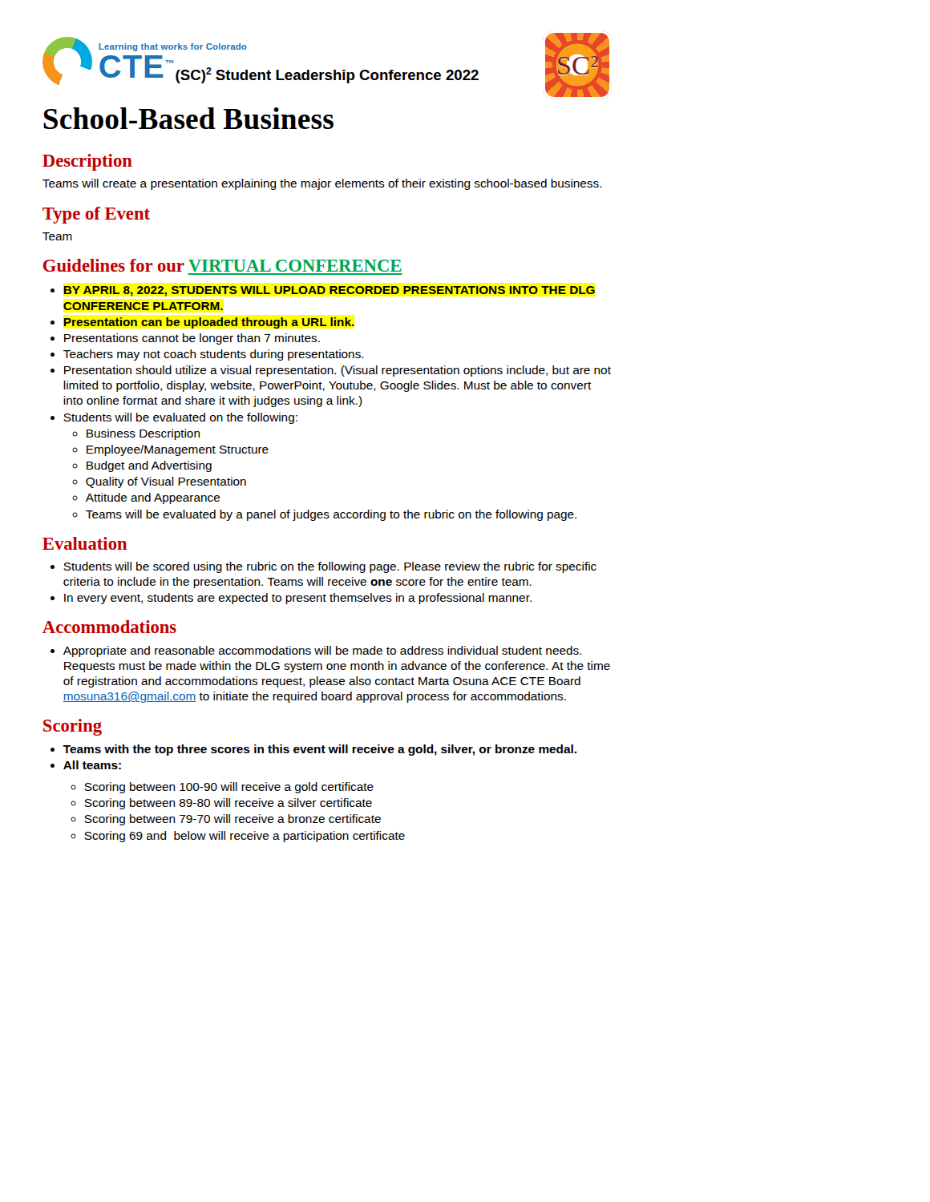Learning that works for Colorado
CTE™
(SC)2 Student Leadership Conference 2022
School-Based Business
Description
Teams will create a presentation explaining the major elements of their existing school-based business.
Type of Event
Team
Guidelines for our VIRTUAL CONFERENCE
BY APRIL 8, 2022, STUDENTS WILL UPLOAD RECORDED PRESENTATIONS INTO THE DLG CONFERENCE PLATFORM.
Presentation can be uploaded through a URL link.
Presentations cannot be longer than 7 minutes.
Teachers may not coach students during presentations.
Presentation should utilize a visual representation. (Visual representation options include, but are not limited to portfolio, display, website, PowerPoint, Youtube, Google Slides. Must be able to convert into online format and share it with judges using a link.)
Students will be evaluated on the following:
Business Description
Employee/Management Structure
Budget and Advertising
Quality of Visual Presentation
Attitude and Appearance
Teams will be evaluated by a panel of judges according to the rubric on the following page.
Evaluation
Students will be scored using the rubric on the following page. Please review the rubric for specific criteria to include in the presentation. Teams will receive one score for the entire team.
In every event, students are expected to present themselves in a professional manner.
Accommodations
Appropriate and reasonable accommodations will be made to address individual student needs. Requests must be made within the DLG system one month in advance of the conference. At the time of registration and accommodations request, please also contact Marta Osuna ACE CTE Board mosuna316@gmail.com to initiate the required board approval process for accommodations.
Scoring
Teams with the top three scores in this event will receive a gold, silver, or bronze medal.
All teams:
Scoring between 100-90 will receive a gold certificate
Scoring between 89-80 will receive a silver certificate
Scoring between 79-70 will receive a bronze certificate
Scoring 69 and below will receive a participation certificate